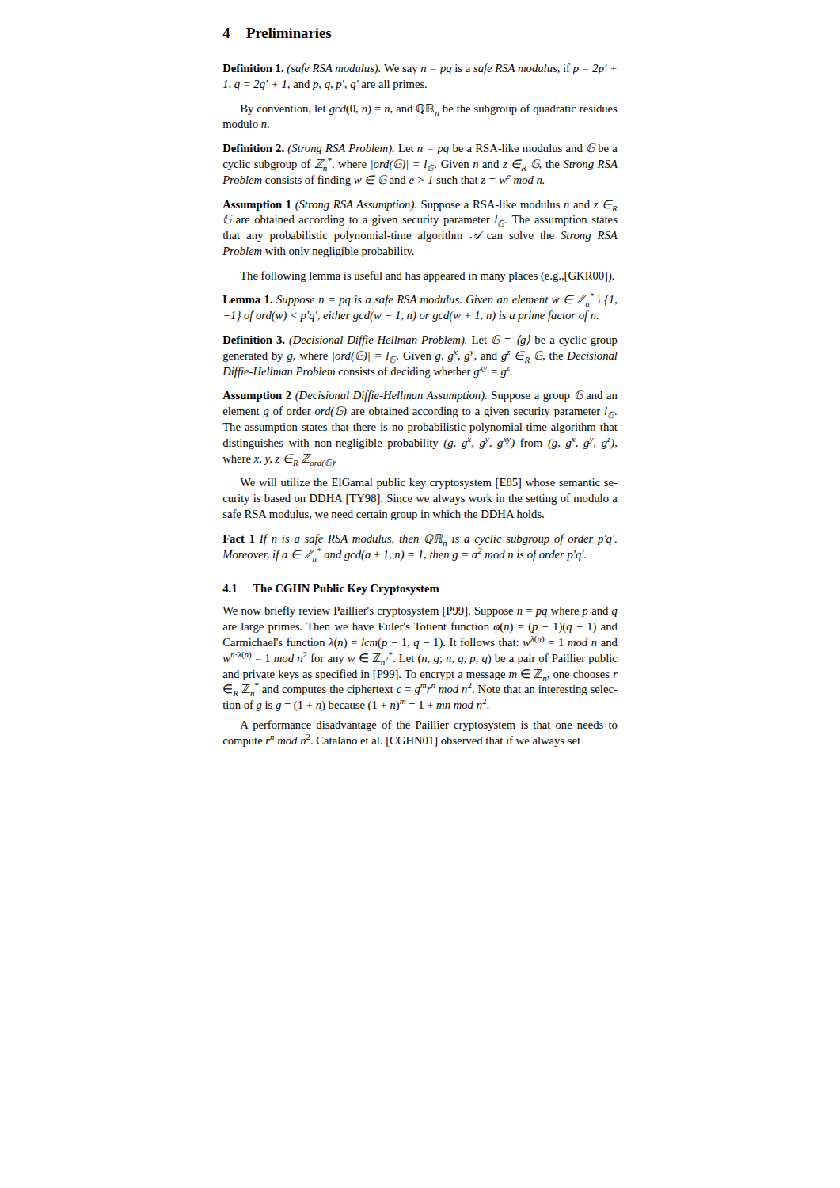4 Preliminaries
Definition 1. (safe RSA modulus). We say n = pq is a safe RSA modulus, if p = 2p′ + 1, q = 2q′ + 1, and p, q, p′, q′ are all primes.
By convention, let gcd(0, n) = n, and ℚℝn be the subgroup of quadratic residues modulo n.
Definition 2. (Strong RSA Problem). Let n = pq be a RSA-like modulus and 𝔾 be a cyclic subgroup of ℤn*, where |ord(𝔾)| = l𝔾. Given n and z ∈R 𝔾, the Strong RSA Problem consists of finding w ∈ 𝔾 and e > 1 such that z = we mod n.
Assumption 1 (Strong RSA Assumption). Suppose a RSA-like modulus n and z ∈R 𝔾 are obtained according to a given security parameter l𝔾. The assumption states that any probabilistic polynomial-time algorithm 𝒜 can solve the Strong RSA Problem with only negligible probability.
The following lemma is useful and has appeared in many places (e.g.,[GKR00]).
Lemma 1. Suppose n = pq is a safe RSA modulus. Given an element w ∈ ℤn* \ {1, −1} of ord(w) < p′q′, either gcd(w − 1, n) or gcd(w + 1, n) is a prime factor of n.
Definition 3. (Decisional Diffie-Hellman Problem). Let 𝔾 = ⟨g⟩ be a cyclic group generated by g, where |ord(𝔾)| = l𝔾. Given g, gx, gy, and gz ∈R 𝔾, the Decisional Diffie-Hellman Problem consists of deciding whether gxy = gz.
Assumption 2 (Decisional Diffie-Hellman Assumption). Suppose a group 𝔾 and an element g of order ord(𝔾) are obtained according to a given security parameter l𝔾. The assumption states that there is no probabilistic polynomial-time algorithm that distinguishes with non-negligible probability (g, gx, gy, gxy) from (g, gx, gy, gz), where x, y, z ∈R ℤord(𝔾).
We will utilize the ElGamal public key cryptosystem [E85] whose semantic security is based on DDHA [TY98]. Since we always work in the setting of modulo a safe RSA modulus, we need certain group in which the DDHA holds.
Fact 1 If n is a safe RSA modulus, then ℚℝn is a cyclic subgroup of order p′q′. Moreover, if a ∈ ℤn* and gcd(a ± 1, n) = 1, then g = a2 mod n is of order p′q′.
4.1 The CGHN Public Key Cryptosystem
We now briefly review Paillier's cryptosystem [P99]. Suppose n = pq where p and q are large primes. Then we have Euler's Totient function φ(n) = (p − 1)(q − 1) and Carmichael's function λ(n) = lcm(p − 1, q − 1). It follows that: wλ(n) = 1 mod n and wn·λ(n) = 1 mod n2 for any w ∈ ℤn2*. Let (n, g; n, g, p, q) be a pair of Paillier public and private keys as specified in [P99]. To encrypt a message m ∈ ℤn, one chooses r ∈R ℤn* and computes the ciphertext c = gmrn mod n2. Note that an interesting selection of g is g = (1 + n) because (1 + n)m = 1 + mn mod n2.
A performance disadvantage of the Paillier cryptosystem is that one needs to compute rn mod n2. Catalano et al. [CGHN01] observed that if we always set